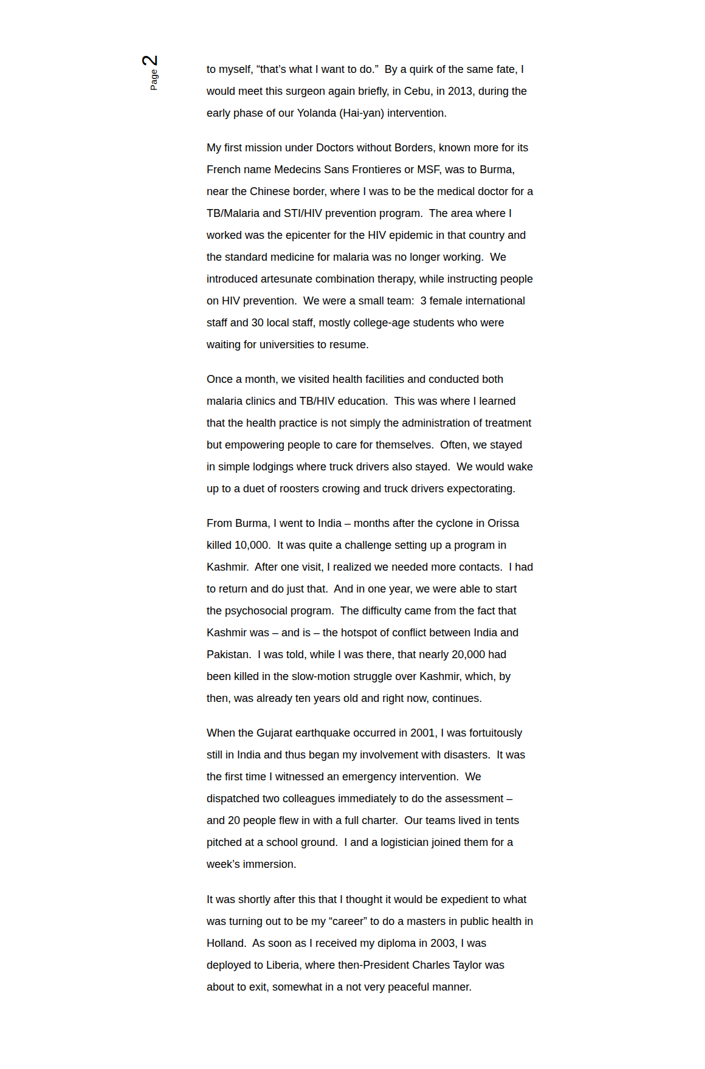Page 2
to myself, “that’s what I want to do.” By a quirk of the same fate, I would meet this surgeon again briefly, in Cebu, in 2013, during the early phase of our Yolanda (Hai-yan) intervention.
My first mission under Doctors without Borders, known more for its French name Medecins Sans Frontieres or MSF, was to Burma, near the Chinese border, where I was to be the medical doctor for a TB/Malaria and STI/HIV prevention program. The area where I worked was the epicenter for the HIV epidemic in that country and the standard medicine for malaria was no longer working. We introduced artesunate combination therapy, while instructing people on HIV prevention. We were a small team: 3 female international staff and 30 local staff, mostly college-age students who were waiting for universities to resume.
Once a month, we visited health facilities and conducted both malaria clinics and TB/HIV education. This was where I learned that the health practice is not simply the administration of treatment but empowering people to care for themselves. Often, we stayed in simple lodgings where truck drivers also stayed. We would wake up to a duet of roosters crowing and truck drivers expectorating.
From Burma, I went to India – months after the cyclone in Orissa killed 10,000. It was quite a challenge setting up a program in Kashmir. After one visit, I realized we needed more contacts. I had to return and do just that. And in one year, we were able to start the psychosocial program. The difficulty came from the fact that Kashmir was – and is – the hotspot of conflict between India and Pakistan. I was told, while I was there, that nearly 20,000 had been killed in the slow-motion struggle over Kashmir, which, by then, was already ten years old and right now, continues.
When the Gujarat earthquake occurred in 2001, I was fortuitously still in India and thus began my involvement with disasters. It was the first time I witnessed an emergency intervention. We dispatched two colleagues immediately to do the assessment – and 20 people flew in with a full charter. Our teams lived in tents pitched at a school ground. I and a logistician joined them for a week’s immersion.
It was shortly after this that I thought it would be expedient to what was turning out to be my “career” to do a masters in public health in Holland. As soon as I received my diploma in 2003, I was deployed to Liberia, where then-President Charles Taylor was about to exit, somewhat in a not very peaceful manner.